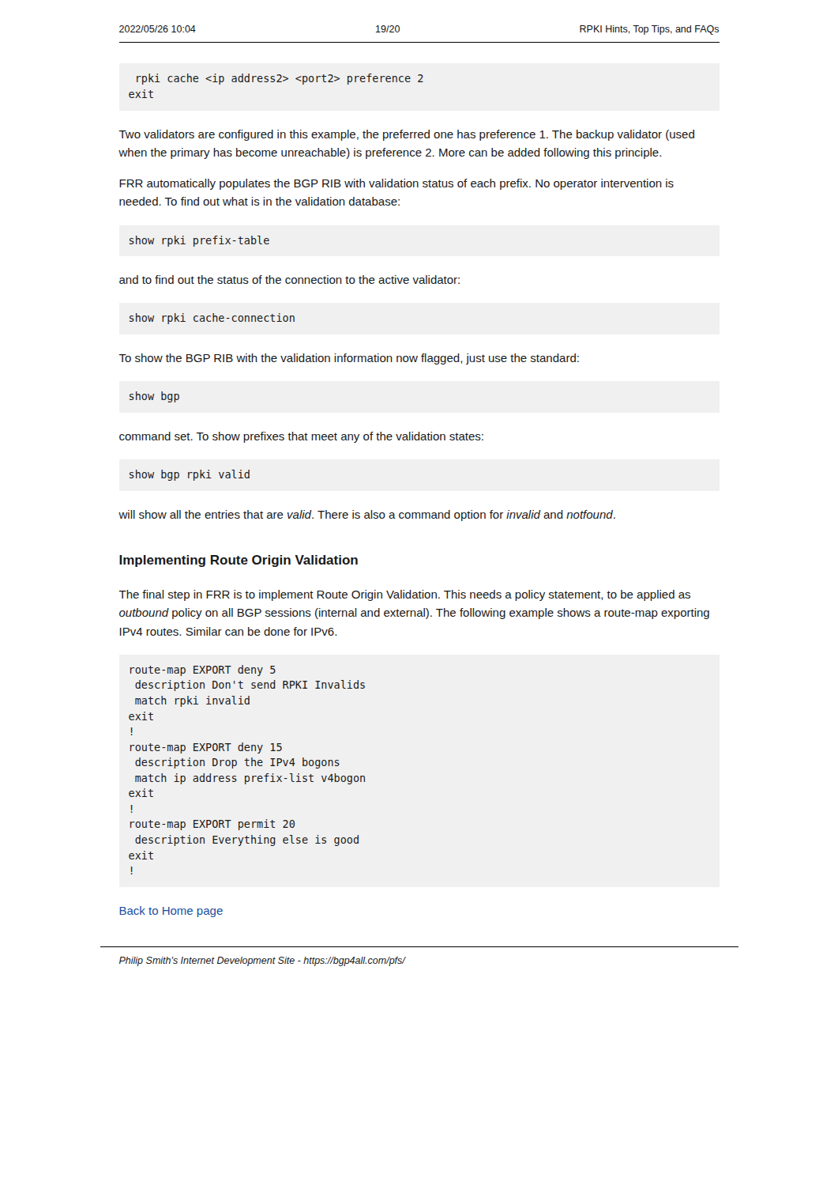2022/05/26 10:04
19/20
RPKI Hints, Top Tips, and FAQs
 rpki cache <ip address2> <port2> preference 2
exit
Two validators are configured in this example, the preferred one has preference 1. The backup validator (used when the primary has become unreachable) is preference 2. More can be added following this principle.
FRR automatically populates the BGP RIB with validation status of each prefix. No operator intervention is needed. To find out what is in the validation database:
show rpki prefix-table
and to find out the status of the connection to the active validator:
show rpki cache-connection
To show the BGP RIB with the validation information now flagged, just use the standard:
show bgp
command set. To show prefixes that meet any of the validation states:
show bgp rpki valid
will show all the entries that are valid. There is also a command option for invalid and notfound.
Implementing Route Origin Validation
The final step in FRR is to implement Route Origin Validation. This needs a policy statement, to be applied as outbound policy on all BGP sessions (internal and external). The following example shows a route-map exporting IPv4 routes. Similar can be done for IPv6.
route-map EXPORT deny 5
 description Don't send RPKI Invalids
 match rpki invalid
exit
!
route-map EXPORT deny 15
 description Drop the IPv4 bogons
 match ip address prefix-list v4bogon
exit
!
route-map EXPORT permit 20
 description Everything else is good
exit
!
Back to Home page
Philip Smith's Internet Development Site - https://bgp4all.com/pfs/